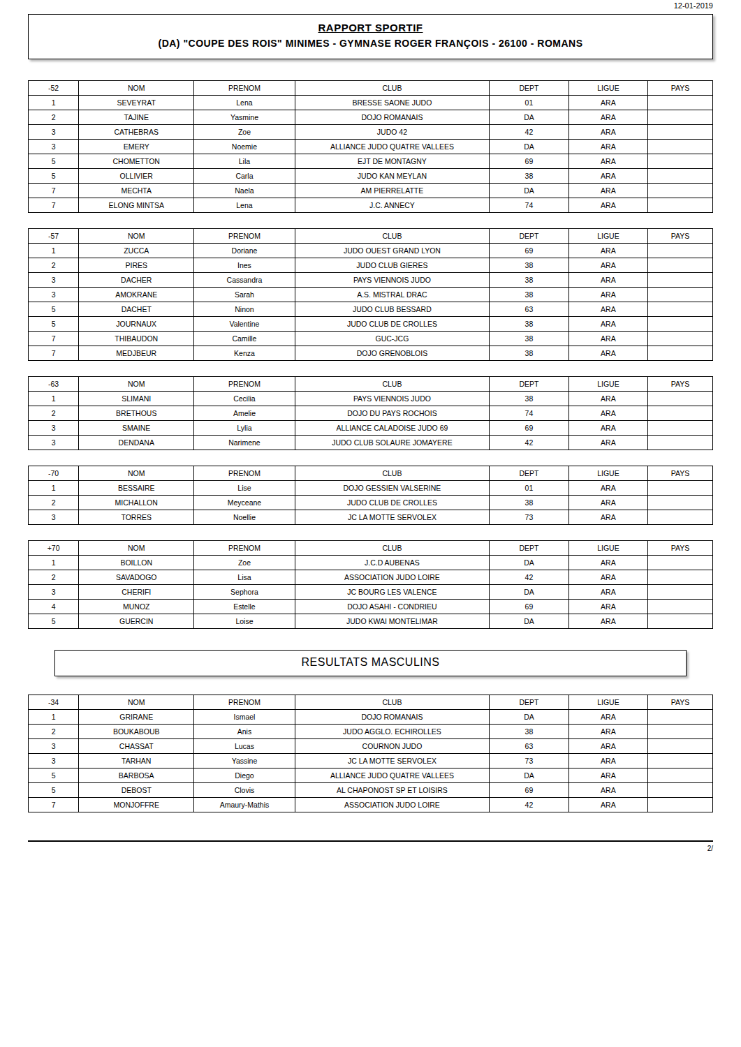12-01-2019
RAPPORT SPORTIF
(DA) "COUPE DES ROIS" MINIMES - GYMNASE ROGER FRANÇOIS - 26100 - ROMANS
| -52 | NOM | PRENOM | CLUB | DEPT | LIGUE | PAYS |
| 1 | SEVEYRAT | Lena | BRESSE SAONE JUDO | 01 | ARA | |
| 2 | TAJINE | Yasmine | DOJO ROMANAIS | DA | ARA | |
| 3 | CATHEBRAS | Zoe | JUDO 42 | 42 | ARA | |
| 3 | EMERY | Noemie | ALLIANCE JUDO QUATRE VALLEES | DA | ARA | |
| 5 | CHOMETTON | Lila | EJT DE MONTAGNY | 69 | ARA | |
| 5 | OLLIVIER | Carla | JUDO KAN MEYLAN | 38 | ARA | |
| 7 | MECHTA | Naela | AM PIERRELATTE | DA | ARA | |
| 7 | ELONG MINTSA | Lena | J.C. ANNECY | 74 | ARA | |
| -57 | NOM | PRENOM | CLUB | DEPT | LIGUE | PAYS |
| 1 | ZUCCA | Doriane | JUDO OUEST GRAND LYON | 69 | ARA | |
| 2 | PIRES | Ines | JUDO CLUB GIERES | 38 | ARA | |
| 3 | DACHER | Cassandra | PAYS VIENNOIS JUDO | 38 | ARA | |
| 3 | AMOKRANE | Sarah | A.S. MISTRAL DRAC | 38 | ARA | |
| 5 | DACHET | Ninon | JUDO CLUB BESSARD | 63 | ARA | |
| 5 | JOURNAUX | Valentine | JUDO CLUB DE CROLLES | 38 | ARA | |
| 7 | THIBAUDON | Camille | GUC-JCG | 38 | ARA | |
| 7 | MEDJBEUR | Kenza | DOJO GRENOBLOIS | 38 | ARA | |
| -63 | NOM | PRENOM | CLUB | DEPT | LIGUE | PAYS |
| 1 | SLIMANI | Cecilia | PAYS VIENNOIS JUDO | 38 | ARA | |
| 2 | BRETHOUS | Amelie | DOJO DU PAYS ROCHOIS | 74 | ARA | |
| 3 | SMAINE | Lylia | ALLIANCE CALADOISE JUDO 69 | 69 | ARA | |
| 3 | DENDANA | Narimene | JUDO CLUB SOLAURE JOMAYERE | 42 | ARA | |
| -70 | NOM | PRENOM | CLUB | DEPT | LIGUE | PAYS |
| 1 | BESSAIRE | Lise | DOJO GESSIEN VALSERINE | 01 | ARA | |
| 2 | MICHALLON | Meyceane | JUDO CLUB DE CROLLES | 38 | ARA | |
| 3 | TORRES | Noellie | JC LA MOTTE SERVOLEX | 73 | ARA | |
| +70 | NOM | PRENOM | CLUB | DEPT | LIGUE | PAYS |
| 1 | BOILLON | Zoe | J.C.D AUBENAS | DA | ARA | |
| 2 | SAVADOGO | Lisa | ASSOCIATION JUDO LOIRE | 42 | ARA | |
| 3 | CHERIFI | Sephora | JC BOURG LES VALENCE | DA | ARA | |
| 4 | MUNOZ | Estelle | DOJO ASAHI - CONDRIEU | 69 | ARA | |
| 5 | GUERCIN | Loise | JUDO KWAI MONTELIMAR | DA | ARA | |
RESULTATS MASCULINS
| -34 | NOM | PRENOM | CLUB | DEPT | LIGUE | PAYS |
| 1 | GRIRANE | Ismael | DOJO ROMANAIS | DA | ARA | |
| 2 | BOUKABOUB | Anis | JUDO AGGLO. ECHIROLLES | 38 | ARA | |
| 3 | CHASSAT | Lucas | COURNON JUDO | 63 | ARA | |
| 3 | TARHAN | Yassine | JC LA MOTTE SERVOLEX | 73 | ARA | |
| 5 | BARBOSA | Diego | ALLIANCE JUDO QUATRE VALLEES | DA | ARA | |
| 5 | DEBOST | Clovis | AL CHAPONOST SP ET LOISIRS | 69 | ARA | |
| 7 | MONJOFFRE | Amaury-Mathis | ASSOCIATION JUDO LOIRE | 42 | ARA | |
2/